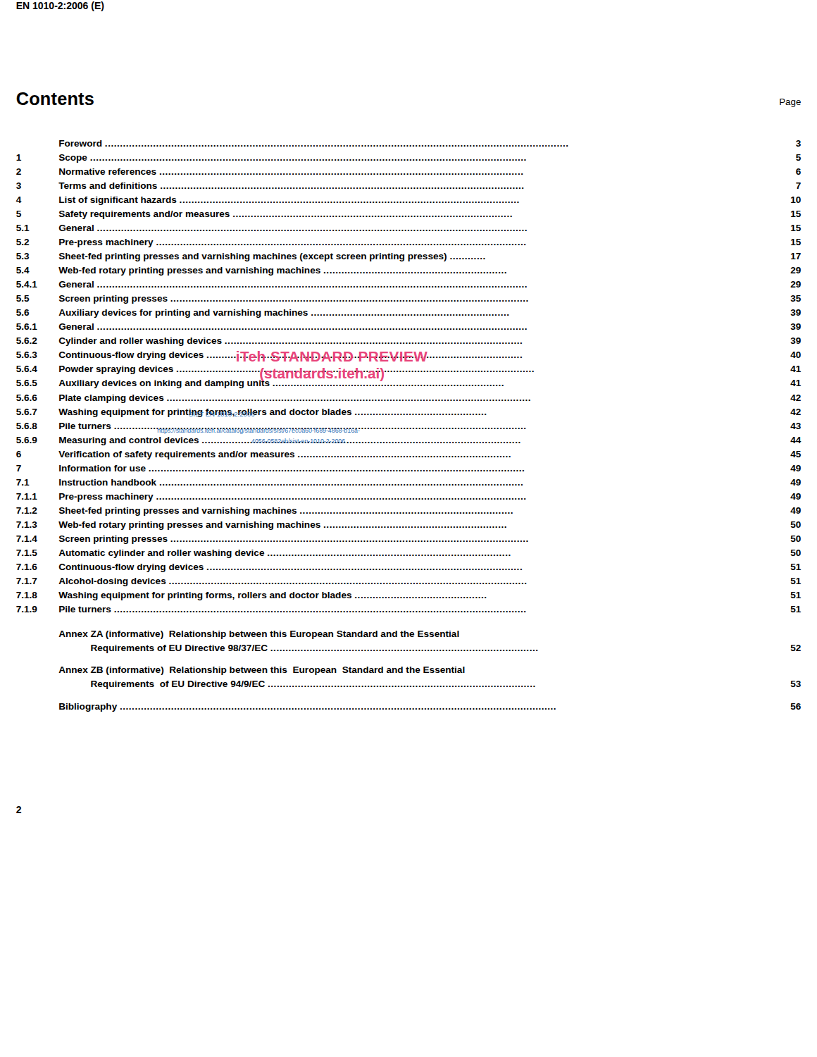EN 1010-2:2006 (E)
Contents
Page
| | Foreword .......................................................................................................................................................... | 3 |
| 1 | Scope ................................................................................................................................................. | 5 |
| 2 | Normative references ......................................................................................................................... | 6 |
| 3 | Terms and definitions ......................................................................................................................... | 7 |
| 4 | List of significant hazards ................................................................................................................. | 10 |
| 5 | Safety requirements and/or measures ............................................................................................. | 15 |
| 5.1 | General ............................................................................................................................................... | 15 |
| 5.2 | Pre-press machinery ........................................................................................................................... | 15 |
| 5.3 | Sheet-fed printing presses and varnishing machines (except screen printing presses) ............ | 17 |
| 5.4 | Web-fed rotary printing presses and varnishing machines ............................................................. | 29 |
| 5.4.1 | General ............................................................................................................................................... | 29 |
| 5.5 | Screen printing presses ....................................................................................................................... | 35 |
| 5.6 | Auxiliary devices for printing and varnishing machines .................................................................. | 39 |
| 5.6.1 | General ............................................................................................................................................... | 39 |
| 5.6.2 | Cylinder and roller washing devices ................................................................................................... | 39 |
iTeh STANDARD PREVIEW
| 5.6.3 | Continuous-flow drying devices ......................................................................................................... | 40 |
| 5.6.4 | Powder spraying devices ....................................................................................................................... | 41 |
(standards.iteh.ai)
| 5.6.5 | Auxiliary devices on inking and damping units ............................................................................. | 41 |
| 5.6.6 | Plate clamping devices ......................................................................................................................... | 42 |
| 5.6.7 | Washing equipment for printing forms, rollers and doctor blades ............................................ | 42 |
SIST EN 1010-2:2006
| 5.6.8 | Pile turners ......................................................................................................................................... | 43 |
| 5.6.9 | Measuring and control devices .......................................................................................................... | 44 |
https://standards.iteh.ai/catalog/standards/sist/67ec0a60-f689-4868-b16a-
4056-0582eb/sist-en-1010-2-2006
| 6 | Verification of safety requirements and/or measures ....................................................................... | 45 |
| 7 | Information for use ............................................................................................................................. | 49 |
| 7.1 | Instruction handbook ......................................................................................................................... | 49 |
| 7.1.1 | Pre-press machinery ........................................................................................................................... | 49 |
| 7.1.2 | Sheet-fed printing presses and varnishing machines ....................................................................... | 49 |
| 7.1.3 | Web-fed rotary printing presses and varnishing machines ............................................................. | 50 |
| 7.1.4 | Screen printing presses ....................................................................................................................... | 50 |
| 7.1.5 | Automatic cylinder and roller washing device ................................................................................. | 50 |
| 7.1.6 | Continuous-flow drying devices ......................................................................................................... | 51 |
| 7.1.7 | Alcohol-dosing devices ....................................................................................................................... | 51 |
| 7.1.8 | Washing equipment for printing forms, rollers and doctor blades ............................................ | 51 |
| 7.1.9 | Pile turners ......................................................................................................................................... | 51 |
| | Annex ZA (informative) Relationship between this European Standard and the Essential | |
| | Requirements of EU Directive 98/37/EC ......................................................................................... | 52 |
| | Annex ZB (informative) Relationship between this European Standard and the Essential | |
| | Requirements of EU Directive 94/9/EC ......................................................................................... | 53 |
| | Bibliography ................................................................................................................................................. | 56 |
2